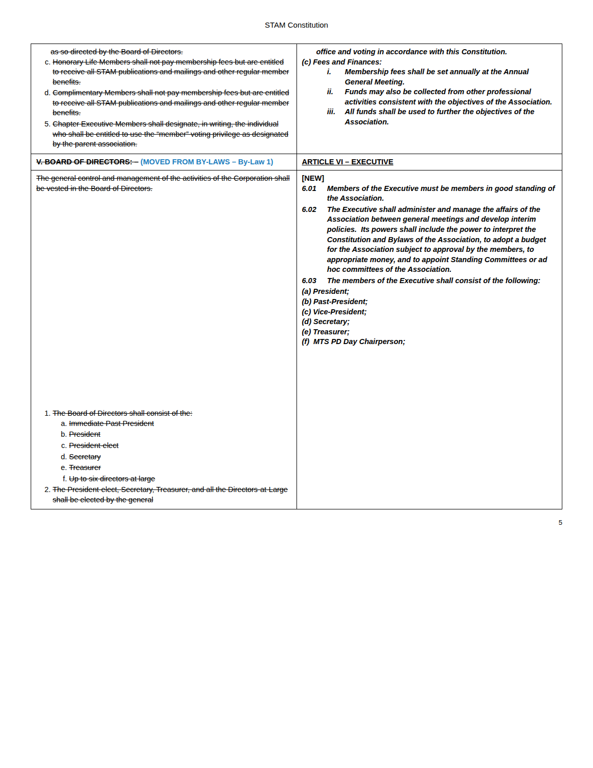STAM Constitution
| as so directed by the Board of Directors. Honorary Life Members shall not pay membership fees but are entitled to receive all STAM publications and mailings and other regular member benefits. Complimentary Members shall not pay membership fees but are entitled to receive all STAM publications and mailings and other regular member benefits. Chapter Executive Members shall designate, in writing, the individual who shall be entitled to use the “member” voting privilege as designated by the parent association. | office and voting in accordance with this Constitution. (c) Fees and Finances: i. Membership fees shall be set annually at the Annual General Meeting. ii. Funds may also be collected from other professional activities consistent with the objectives of the Association. iii. All funds shall be used to further the objectives of the Association. |
| V. BOARD OF DIRECTORS: – (MOVED FROM BY-LAWS – By-Law 1) | ARTICLE VI – EXECUTIVE |
| The general control and management of the activities of the Corporation shall be vested in the Board of Directors. The Board of Directors shall consist of the: Immediate Past President President President-elect Secretary Treasurer Up to six directors at large The President-elect, Secretary, Treasurer, and all the Directors-at-Large shall be elected by the general | [NEW] 6.01 Members of the Executive must be members in good standing of the Association. 6.02 The Executive shall administer and manage the affairs of the Association between general meetings and develop interim policies. Its powers shall include the power to interpret the Constitution and Bylaws of the Association, to adopt a budget for the Association subject to approval by the members, to appropriate money, and to appoint Standing Committees or ad hoc committees of the Association. 6.03 The members of the Executive shall consist of the following: (a) President; (b) Past-President; (c) Vice-President; (d) Secretary; (e) Treasurer; (f) MTS PD Day Chairperson; |
5